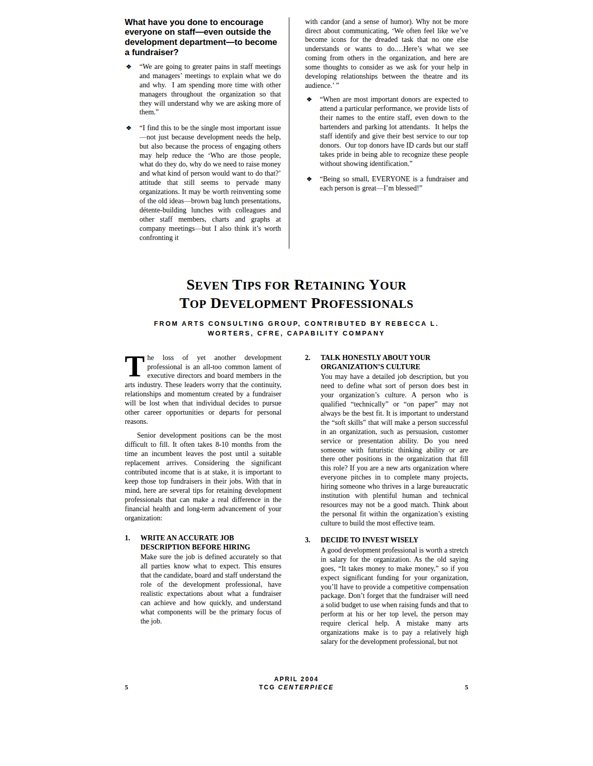What have you done to encourage everyone on staff—even outside the development department—to become a fundraiser?
“We are going to greater pains in staff meetings and managers’ meetings to explain what we do and why. I am spending more time with other managers throughout the organization so that they will understand why we are asking more of them.”
“I find this to be the single most important issue—not just because development needs the help, but also because the process of engaging others may help reduce the ‘Who are those people, what do they do, why do we need to raise money and what kind of person would want to do that?’ attitude that still seems to pervade many organizations. It may be worth reinventing some of the old ideas—brown bag lunch presentations, détente-building lunches with colleagues and other staff members, charts and graphs at company meetings—but I also think it’s worth confronting it
with candor (and a sense of humor). Why not be more direct about communicating, ‘We often feel like we’ve become icons for the dreaded task that no one else understands or wants to do.…Here’s what we see coming from others in the organization, and here are some thoughts to consider as we ask for your help in developing relationships between the theatre and its audience.’ ”
“When are most important donors are expected to attend a particular performance, we provide lists of their names to the entire staff, even down to the bartenders and parking lot attendants. It helps the staff identify and give their best service to our top donors. Our top donors have ID cards but our staff takes pride in being able to recognize these people without showing identification.”
“Being so small, EVERYONE is a fundraiser and each person is great—I’m blessed!”
SEVEN TIPS FOR RETAINING YOUR
TOP DEVELOPMENT PROFESSIONALS
From Arts Consulting Group, contributed by Rebecca L.
Worters, CFRE, Capability Company
The loss of yet another development professional is an all-too common lament of executive directors and board members in the arts industry. These leaders worry that the continuity, relationships and momentum created by a fundraiser will be lost when that individual decides to pursue other career opportunities or departs for personal reasons.
Senior development positions can be the most difficult to fill. It often takes 8-10 months from the time an incumbent leaves the post until a suitable replacement arrives. Considering the significant contributed income that is at stake, it is important to keep those top fundraisers in their jobs. With that in mind, here are several tips for retaining development professionals that can make a real difference in the financial health and long-term advancement of your organization:
Write an Accurate Job Description Before Hiring
Make sure the job is defined accurately so that all parties know what to expect. This ensures that the candidate, board and staff understand the role of the development professional, have realistic expectations about what a fundraiser can achieve and how quickly, and understand what components will be the primary focus of the job.
Talk Honestly About Your Organization’s Culture
You may have a detailed job description, but you need to define what sort of person does best in your organization’s culture. A person who is qualified “technically” or “on paper” may not always be the best fit. It is important to understand the “soft skills” that will make a person successful in an organization, such as persuasion, customer service or presentation ability. Do you need someone with futuristic thinking ability or are there other positions in the organization that fill this role? If you are a new arts organization where everyone pitches in to complete many projects, hiring someone who thrives in a large bureaucratic institution with plentiful human and technical resources may not be a good match. Think about the personal fit within the organization’s existing culture to build the most effective team.
Decide to Invest Wisely
A good development professional is worth a stretch in salary for the organization. As the old saying goes, “It takes money to make money,” so if you expect significant funding for your organization, you’ll have to provide a competitive compensation package. Don’t forget that the fundraiser will need a solid budget to use when raising funds and that to perform at his or her top level, the person may require clerical help. A mistake many arts organizations make is to pay a relatively high salary for the development professional, but not
5
APRIL 2004
TCG CENTERPIECE
5